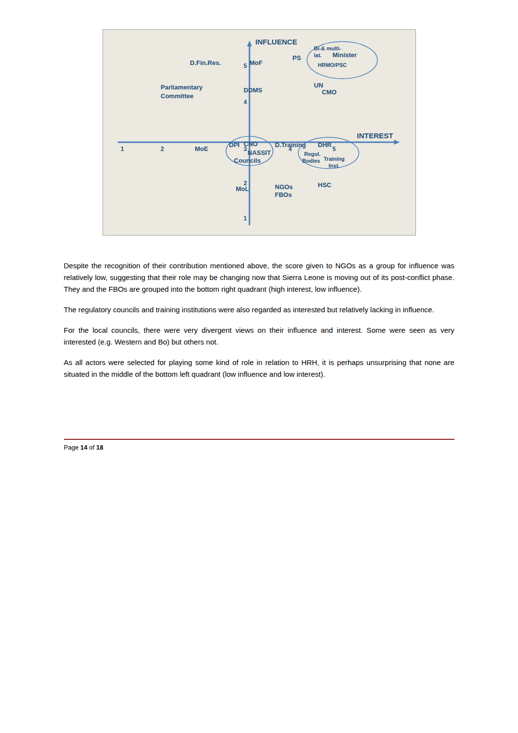INFLUENCE INTEREST 5 4 3 2 1 1 2 4 5 Bi-& multi- lat. Minister HRMO/PSC PS UN CMO D.Fin.Res. MoF Parliamentary Committee DDMS MoE DPI CNO NASSIT Councils D.Training DHR Regul. Bodies Training Inst. MoL NGOs FBOs HSC
Despite the recognition of their contribution mentioned above, the score given to NGOs as a group for influence was relatively low, suggesting that their role may be changing now that Sierra Leone is moving out of its post-conflict phase. They and the FBOs are grouped into the bottom right quadrant (high interest, low influence).
The regulatory councils and training institutions were also regarded as interested but relatively lacking in influence.
For the local councils, there were very divergent views on their influence and interest. Some were seen as very interested (e.g. Western and Bo) but others not.
As all actors were selected for playing some kind of role in relation to HRH, it is perhaps unsurprising that none are situated in the middle of the bottom left quadrant (low influence and low interest).
Page 14 of 18